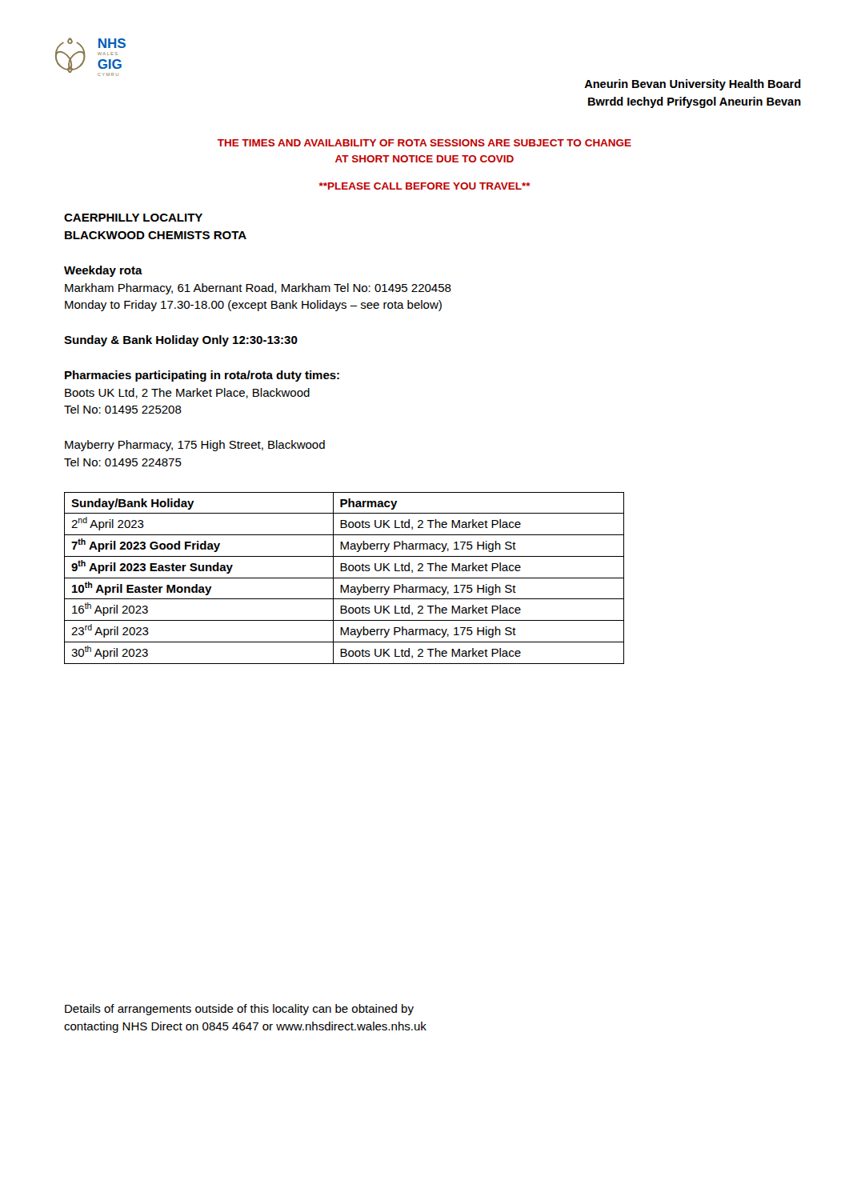NHS WALES GIG CYMRU
Aneurin Bevan University Health Board
Bwrdd Iechyd Prifysgol Aneurin Bevan
THE TIMES AND AVAILABILITY OF ROTA SESSIONS ARE SUBJECT TO CHANGE
AT SHORT NOTICE DUE TO COVID **PLEASE CALL BEFORE YOU TRAVEL**
CAERPHILLY LOCALITY
BLACKWOOD CHEMISTS ROTA
Weekday rota
Markham Pharmacy, 61 Abernant Road, Markham Tel No: 01495 220458
Monday to Friday 17.30-18.00 (except Bank Holidays – see rota below)
Sunday & Bank Holiday Only 12:30-13:30
Pharmacies participating in rota/rota duty times:
Boots UK Ltd, 2 The Market Place, Blackwood
Tel No: 01495 225208
Mayberry Pharmacy, 175 High Street, Blackwood
Tel No: 01495 224875
| Sunday/Bank Holiday | Pharmacy |
| 2 nd April 2023 | Boots UK Ltd, 2 The Market Place |
| 7 th April 2023 Good Friday | Mayberry Pharmacy, 175 High St |
| 9 th April 2023 Easter Sunday | Boots UK Ltd, 2 The Market Place |
| 10 th April Easter Monday | Mayberry Pharmacy, 175 High St |
| 16 th April 2023 | Boots UK Ltd, 2 The Market Place |
| 23 rd April 2023 | Mayberry Pharmacy, 175 High St |
| 30 th April 2023 | Boots UK Ltd, 2 The Market Place |
Details of arrangements outside of this locality can be obtained by
contacting NHS Direct on 0845 4647 or www.nhsdirect.wales.nhs.uk